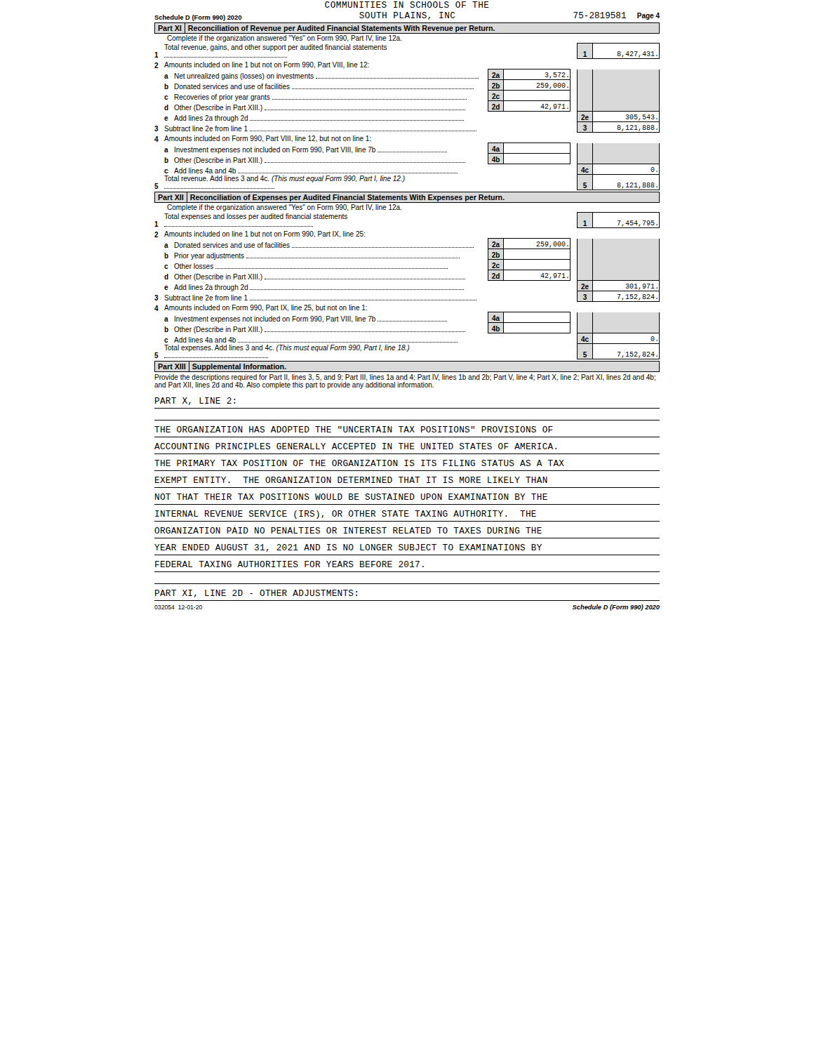COMMUNITIES IN SCHOOLS OF THE
Schedule D (Form 990) 2020
SOUTH PLAINS, INC
75-2819581 Page 4
Part XI
Reconciliation of Revenue per Audited Financial Statements With Revenue per Return.
Complete if the organization answered "Yes" on Form 990, Part IV, line 12a.
| 1 | Total revenue, gains, and other support per audited financial statements | | | | 1 | 8,427,431. |
| 2 | Amounts included on line 1 but not on Form 990, Part VIII, line 12: |
| | a | Net unrealized gains (losses) on investments | 2a | 3,572. | | | |
| | b | Donated services and use of facilities | 2b | 259,000. | | | |
| | c | Recoveries of prior year grants | 2c | | | | |
| | d | Other (Describe in Part XIII.) | 2d | 42,971. | | | |
| | e | Add lines 2a through 2d | | | | 2e | 305,543. |
| 3 | Subtract line 2e from line 1 | | | | 3 | 8,121,888. |
| 4 | Amounts included on Form 990, Part VIII, line 12, but not on line 1: |
| | a | Investment expenses not included on Form 990, Part VIII, line 7b | 4a | | | | |
| | b | Other (Describe in Part XIII.) | 4b | | | | |
| | c | Add lines 4a and 4b | | | | 4c | 0. |
| 5 | Total revenue. Add lines 3 and 4c. (This must equal Form 990, Part I, line 12.) | | | | 5 | 8,121,888. |
Part XII
Reconciliation of Expenses per Audited Financial Statements With Expenses per Return.
Complete if the organization answered "Yes" on Form 990, Part IV, line 12a.
| 1 | Total expenses and losses per audited financial statements | | | | 1 | 7,454,795. |
| 2 | Amounts included on line 1 but not on Form 990, Part IX, line 25: |
| | a | Donated services and use of facilities | 2a | 259,000. | | | |
| | b | Prior year adjustments | 2b | | | | |
| | c | Other losses | 2c | | | | |
| | d | Other (Describe in Part XIII.) | 2d | 42,971. | | | |
| | e | Add lines 2a through 2d | | | | 2e | 301,971. |
| 3 | Subtract line 2e from line 1 | | | | 3 | 7,152,824. |
| 4 | Amounts included on Form 990, Part IX, line 25, but not on line 1: |
| | a | Investment expenses not included on Form 990, Part VIII, line 7b | 4a | | | | |
| | b | Other (Describe in Part XIII.) | 4b | | | | |
| | c | Add lines 4a and 4b | | | | 4c | 0. |
| 5 | Total expenses. Add lines 3 and 4c. (This must equal Form 990, Part I, line 18.) | | | | 5 | 7,152,824. |
Part XIII
Supplemental Information.
Provide the descriptions required for Part II, lines 3, 5, and 9; Part III, lines 1a and 4; Part IV, lines 1b and 2b; Part V, line 4; Part X, line 2; Part XI, lines 2d and 4b; and Part XII, lines 2d and 4b. Also complete this part to provide any additional information.
PART X, LINE 2:
THE ORGANIZATION HAS ADOPTED THE "UNCERTAIN TAX POSITIONS" PROVISIONS OF
ACCOUNTING PRINCIPLES GENERALLY ACCEPTED IN THE UNITED STATES OF AMERICA.
THE PRIMARY TAX POSITION OF THE ORGANIZATION IS ITS FILING STATUS AS A TAX
EXEMPT ENTITY. THE ORGANIZATION DETERMINED THAT IT IS MORE LIKELY THAN
NOT THAT THEIR TAX POSITIONS WOULD BE SUSTAINED UPON EXAMINATION BY THE
INTERNAL REVENUE SERVICE (IRS), OR OTHER STATE TAXING AUTHORITY. THE
ORGANIZATION PAID NO PENALTIES OR INTEREST RELATED TO TAXES DURING THE
YEAR ENDED AUGUST 31, 2021 AND IS NO LONGER SUBJECT TO EXAMINATIONS BY
FEDERAL TAXING AUTHORITIES FOR YEARS BEFORE 2017.
PART XI, LINE 2D - OTHER ADJUSTMENTS:
032054 12-01-20
Schedule D (Form 990) 2020